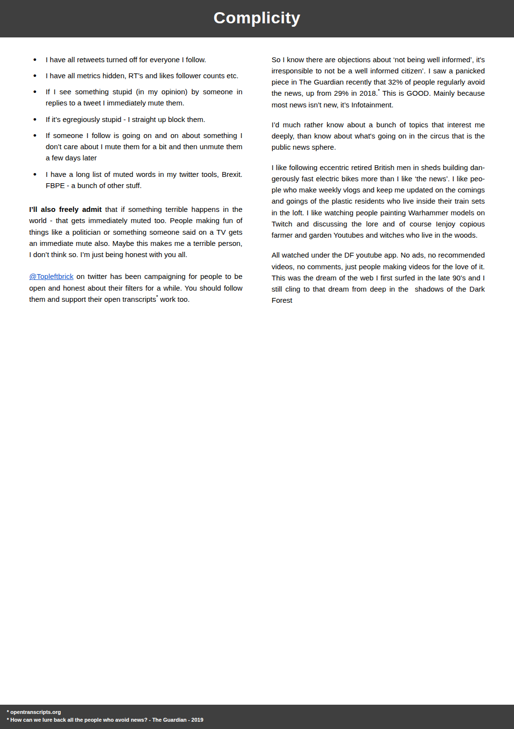Complicity
I have all retweets turned off for everyone I follow.
I have all metrics hidden, RT’s and likes follower counts etc.
If I see something stupid (in my opinion) by someone in replies to a tweet I immediately mute them.
If it’s egregiously stupid - I straight up block them.
If someone I follow is going on and on about something I don’t care about I mute them for a bit and then unmute them a few days later
I have a long list of muted words in my twitter tools, Brexit. FBPE - a bunch of other stuff.
I’ll also freely admit that if something terrible happens in the world - that gets immediately muted too. People making fun of things like a politician or something someone said on a TV gets an immediate mute also. Maybe this makes me a terrible person, I don’t think so. I’m just being honest with you all.
@Topleftbrick on twitter has been campaigning for people to be open and honest about their filters for a while. You should follow them and support their open transcripts* work too.
So I know there are objections about ‘not being well informed’, it's irresponsible to not be a well informed citizen’. I saw a panicked piece in The Guardian recently that 32% of people regularly avoid the news, up from 29% in 2018.* This is GOOD. Mainly because most news isn’t new, it’s Infotainment.
I’d much rather know about a bunch of topics that interest me deeply, than know about what's going on in the circus that is the public news sphere.
I like following eccentric retired British men in sheds building dangerously fast electric bikes more than I like ‘the news’. I like people who make weekly vlogs and keep me updated on the comings and goings of the plastic residents who live inside their train sets in the loft. I like watching people painting Warhammer models on Twitch and discussing the lore and of course Ienjoy copious farmer and garden Youtubes and witches who live in the woods.
All watched under the DF youtube app. No ads, no recommended videos, no comments, just people making videos for the love of it. This was the dream of the web I first surfed in the late 90’s and I still cling to that dream from deep in the shadows of the Dark Forest
* opentranscripts.org
* How can we lure back all the people who avoid news? - The Guardian - 2019